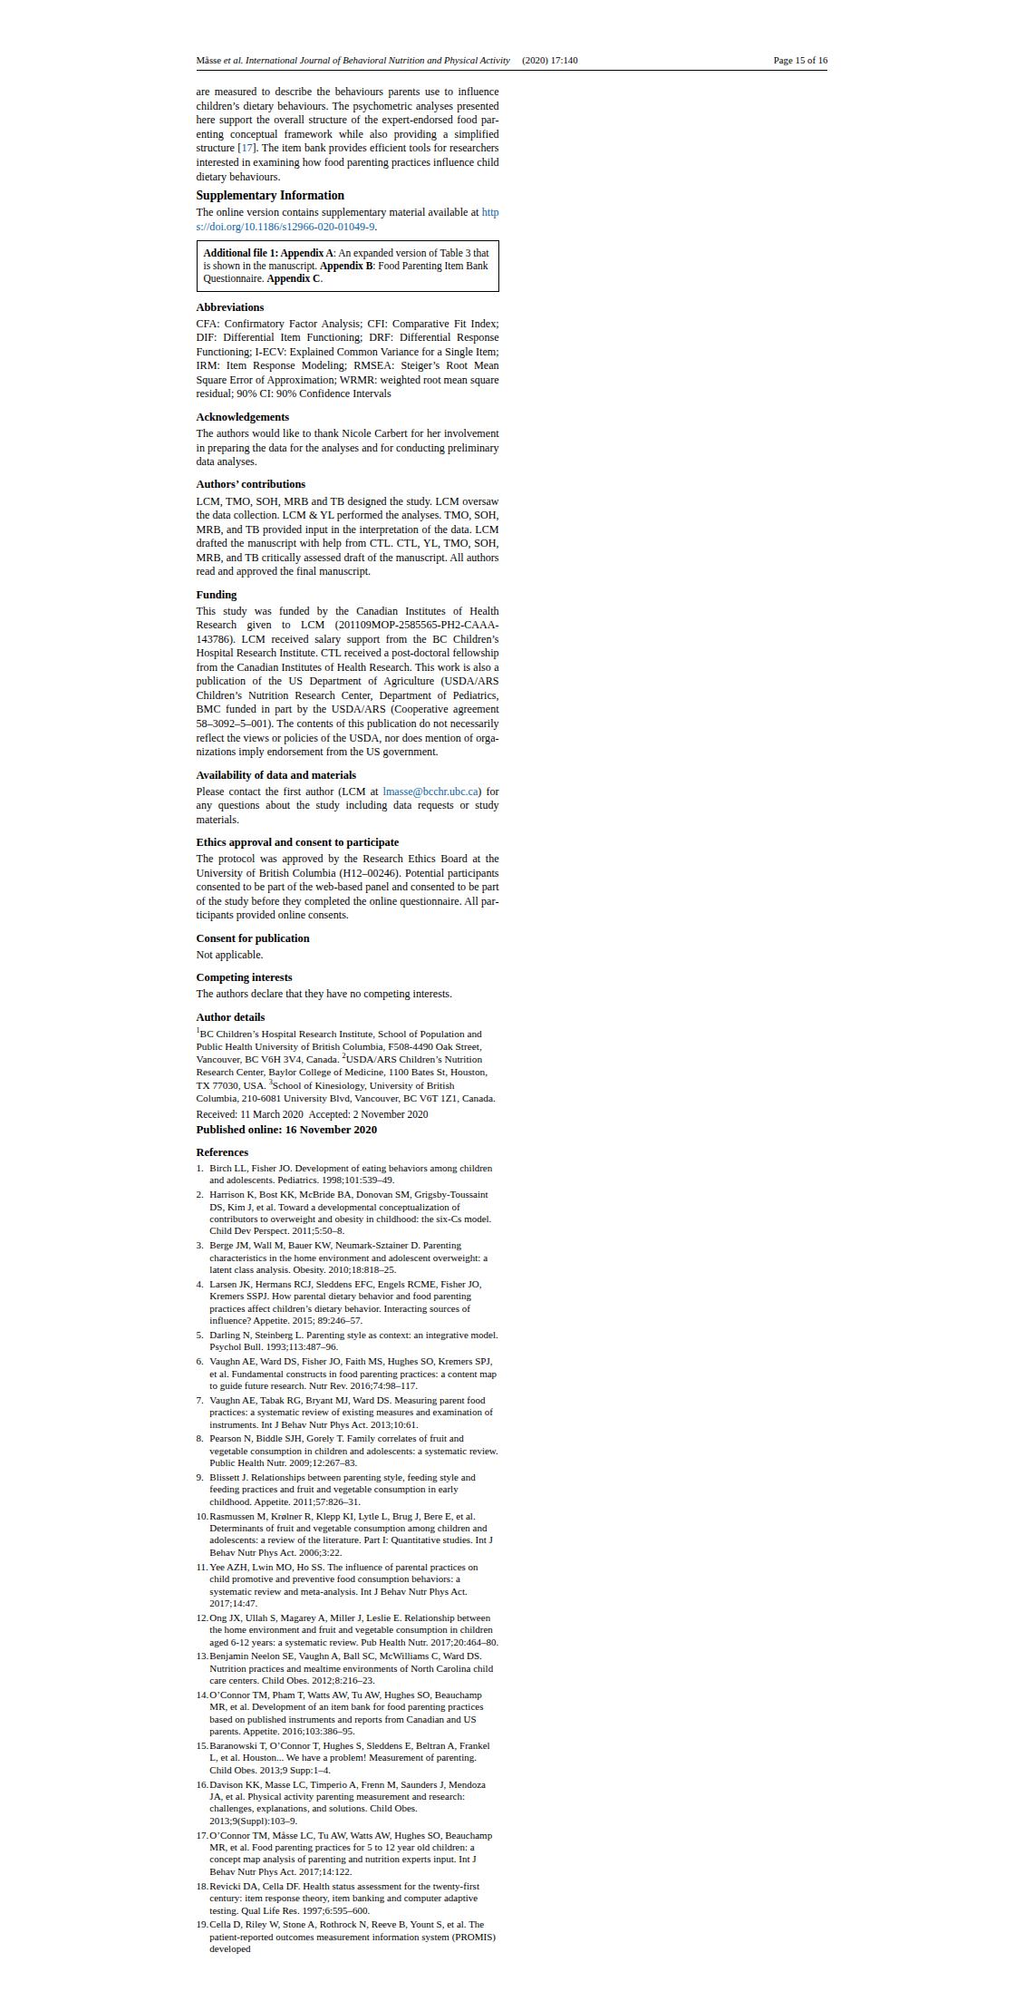Måsse et al. International Journal of Behavioral Nutrition and Physical Activity (2020) 17:140
Page 15 of 16
are measured to describe the behaviours parents use to influence children’s dietary behaviours. The psychometric analyses presented here support the overall structure of the expert-endorsed food parenting conceptual framework while also providing a simplified structure [17]. The item bank provides efficient tools for researchers interested in examining how food parenting practices influence child dietary behaviours.
Supplementary Information
The online version contains supplementary material available at https://doi.org/10.1186/s12966-020-01049-9.
Additional file 1: Appendix A: An expanded version of Table 3 that is shown in the manuscript. Appendix B: Food Parenting Item Bank Questionnaire. Appendix C.
Abbreviations
CFA: Confirmatory Factor Analysis; CFI: Comparative Fit Index; DIF: Differential Item Functioning; DRF: Differential Response Functioning; I-ECV: Explained Common Variance for a Single Item; IRM: Item Response Modeling; RMSEA: Steiger’s Root Mean Square Error of Approximation; WRMR: weighted root mean square residual; 90% CI: 90% Confidence Intervals
Acknowledgements
The authors would like to thank Nicole Carbert for her involvement in preparing the data for the analyses and for conducting preliminary data analyses.
Authors’ contributions
LCM, TMO, SOH, MRB and TB designed the study. LCM oversaw the data collection. LCM & YL performed the analyses. TMO, SOH, MRB, and TB provided input in the interpretation of the data. LCM drafted the manuscript with help from CTL. CTL, YL, TMO, SOH, MRB, and TB critically assessed draft of the manuscript. All authors read and approved the final manuscript.
Funding
This study was funded by the Canadian Institutes of Health Research given to LCM (201109MOP-2585565-PH2-CAAA-143786). LCM received salary support from the BC Children’s Hospital Research Institute. CTL received a post-doctoral fellowship from the Canadian Institutes of Health Research. This work is also a publication of the US Department of Agriculture (USDA/ARS Children’s Nutrition Research Center, Department of Pediatrics, BMC funded in part by the USDA/ARS (Cooperative agreement 58–3092–5–001). The contents of this publication do not necessarily reflect the views or policies of the USDA, nor does mention of organizations imply endorsement from the US government.
Availability of data and materials
Please contact the first author (LCM at lmasse@bcchr.ubc.ca) for any questions about the study including data requests or study materials.
Ethics approval and consent to participate
The protocol was approved by the Research Ethics Board at the University of British Columbia (H12–00246). Potential participants consented to be part of the web-based panel and consented to be part of the study before they completed the online questionnaire. All participants provided online consents.
Consent for publication
Not applicable.
Competing interests
The authors declare that they have no competing interests.
Author details
1BC Children’s Hospital Research Institute, School of Population and Public Health University of British Columbia, F508-4490 Oak Street, Vancouver, BC V6H 3V4, Canada. 2USDA/ARS Children’s Nutrition Research Center, Baylor College of Medicine, 1100 Bates St, Houston, TX 77030, USA. 3School of Kinesiology, University of British Columbia, 210-6081 University Blvd, Vancouver, BC V6T 1Z1, Canada.
Received: 11 March 2020 Accepted: 2 November 2020
Published online: 16 November 2020
References
1. Birch LL, Fisher JO. Development of eating behaviors among children and adolescents. Pediatrics. 1998;101:539–49.
2. Harrison K, Bost KK, McBride BA, Donovan SM, Grigsby-Toussaint DS, Kim J, et al. Toward a developmental conceptualization of contributors to overweight and obesity in childhood: the six-Cs model. Child Dev Perspect. 2011;5:50–8.
3. Berge JM, Wall M, Bauer KW, Neumark-Sztainer D. Parenting characteristics in the home environment and adolescent overweight: a latent class analysis. Obesity. 2010;18:818–25.
4. Larsen JK, Hermans RCJ, Sleddens EFC, Engels RCME, Fisher JO, Kremers SSPJ. How parental dietary behavior and food parenting practices affect children’s dietary behavior. Interacting sources of influence? Appetite. 2015; 89:246–57.
5. Darling N, Steinberg L. Parenting style as context: an integrative model. Psychol Bull. 1993;113:487–96.
6. Vaughn AE, Ward DS, Fisher JO, Faith MS, Hughes SO, Kremers SPJ, et al. Fundamental constructs in food parenting practices: a content map to guide future research. Nutr Rev. 2016;74:98–117.
7. Vaughn AE, Tabak RG, Bryant MJ, Ward DS. Measuring parent food practices: a systematic review of existing measures and examination of instruments. Int J Behav Nutr Phys Act. 2013;10:61.
8. Pearson N, Biddle SJH, Gorely T. Family correlates of fruit and vegetable consumption in children and adolescents: a systematic review. Public Health Nutr. 2009;12:267–83.
9. Blissett J. Relationships between parenting style, feeding style and feeding practices and fruit and vegetable consumption in early childhood. Appetite. 2011;57:826–31.
10. Rasmussen M, Krølner R, Klepp KI, Lytle L, Brug J, Bere E, et al. Determinants of fruit and vegetable consumption among children and adolescents: a review of the literature. Part I: Quantitative studies. Int J Behav Nutr Phys Act. 2006;3:22.
11. Yee AZH, Lwin MO, Ho SS. The influence of parental practices on child promotive and preventive food consumption behaviors: a systematic review and meta-analysis. Int J Behav Nutr Phys Act. 2017;14:47.
12. Ong JX, Ullah S, Magarey A, Miller J, Leslie E. Relationship between the home environment and fruit and vegetable consumption in children aged 6-12 years: a systematic review. Pub Health Nutr. 2017;20:464–80.
13. Benjamin Neelon SE, Vaughn A, Ball SC, McWilliams C, Ward DS. Nutrition practices and mealtime environments of North Carolina child care centers. Child Obes. 2012;8:216–23.
14. O’Connor TM, Pham T, Watts AW, Tu AW, Hughes SO, Beauchamp MR, et al. Development of an item bank for food parenting practices based on published instruments and reports from Canadian and US parents. Appetite. 2016;103:386–95.
15. Baranowski T, O’Connor T, Hughes S, Sleddens E, Beltran A, Frankel L, et al. Houston... We have a problem! Measurement of parenting. Child Obes. 2013;9 Supp:1–4.
16. Davison KK, Masse LC, Timperio A, Frenn M, Saunders J, Mendoza JA, et al. Physical activity parenting measurement and research: challenges, explanations, and solutions. Child Obes. 2013;9(Suppl):103–9.
17. O’Connor TM, Måsse LC, Tu AW, Watts AW, Hughes SO, Beauchamp MR, et al. Food parenting practices for 5 to 12 year old children: a concept map analysis of parenting and nutrition experts input. Int J Behav Nutr Phys Act. 2017;14:122.
18. Revicki DA, Cella DF. Health status assessment for the twenty-first century: item response theory, item banking and computer adaptive testing. Qual Life Res. 1997;6:595–600.
19. Cella D, Riley W, Stone A, Rothrock N, Reeve B, Yount S, et al. The patient-reported outcomes measurement information system (PROMIS) developed